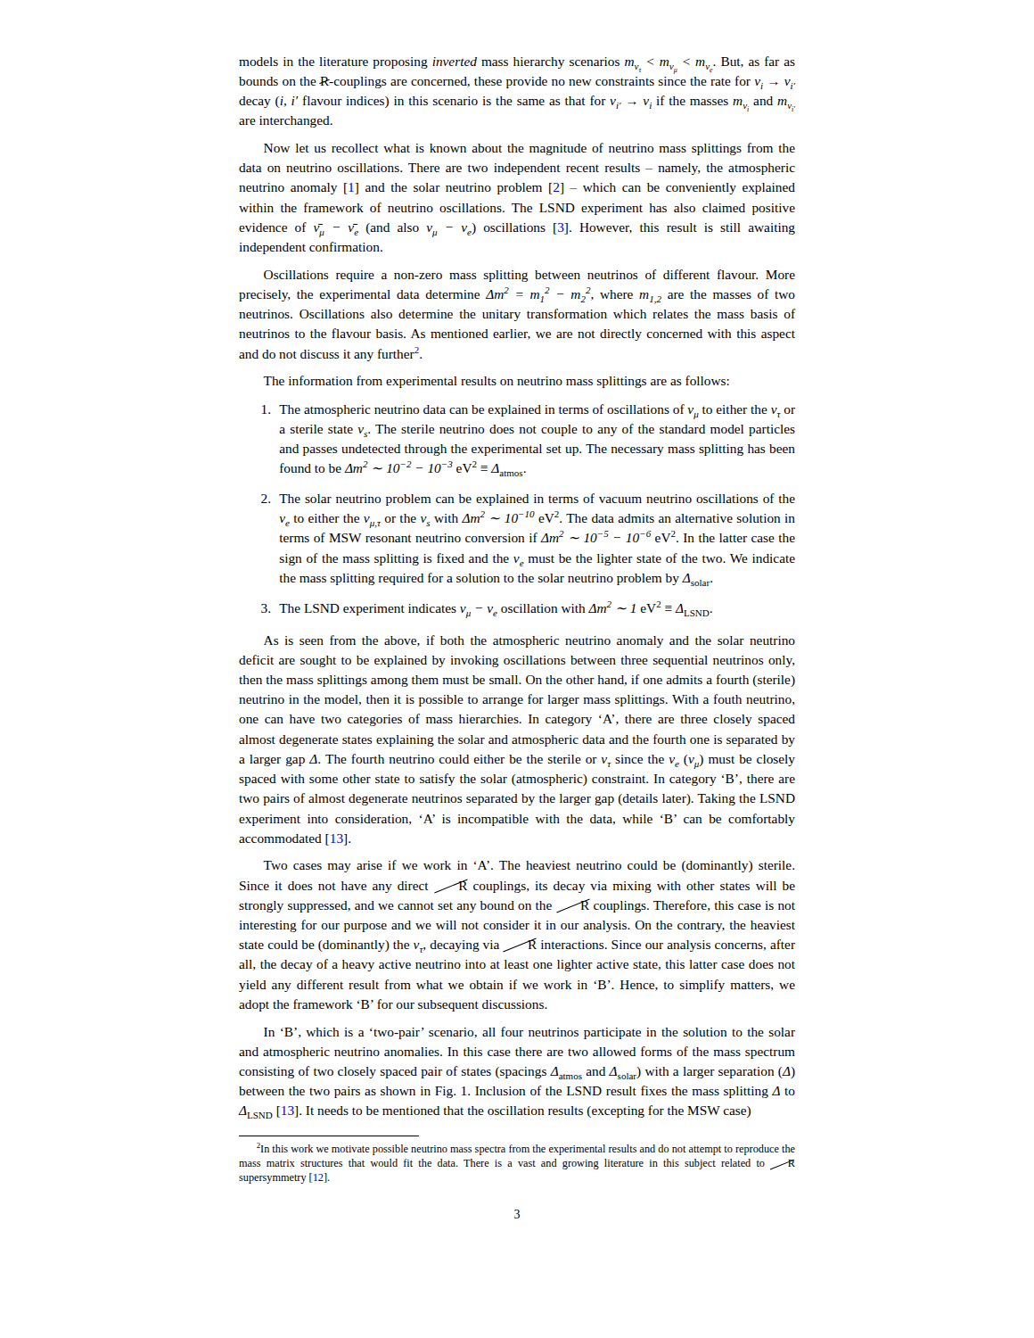models in the literature proposing inverted mass hierarchy scenarios mντ < mνμ < mνe. But, as far as bounds on the R-couplings are concerned, these provide no new constraints since the rate for νi → νi′ decay (i, i′ flavour indices) in this scenario is the same as that for νi′ → νi if the masses mνi and mνi′ are interchanged.
Now let us recollect what is known about the magnitude of neutrino mass splittings from the data on neutrino oscillations. There are two independent recent results – namely, the atmospheric neutrino anomaly [1] and the solar neutrino problem [2] – which can be conveniently explained within the framework of neutrino oscillations. The LSND experiment has also claimed positive evidence of ν̄μ − ν̄e (and also νμ − νe) oscillations [3]. However, this result is still awaiting independent confirmation.
Oscillations require a non-zero mass splitting between neutrinos of different flavour. More precisely, the experimental data determine Δm2 = m12 − m22, where m1,2 are the masses of two neutrinos. Oscillations also determine the unitary transformation which relates the mass basis of neutrinos to the flavour basis. As mentioned earlier, we are not directly concerned with this aspect and do not discuss it any further2.
The information from experimental results on neutrino mass splittings are as follows:
The atmospheric neutrino data can be explained in terms of oscillations of νμ to either the ντ or a sterile state νs. The sterile neutrino does not couple to any of the standard model particles and passes undetected through the experimental set up. The necessary mass splitting has been found to be Δm2 ∼ 10−2 − 10−3 eV2 ≡ Δatmos.
The solar neutrino problem can be explained in terms of vacuum neutrino oscillations of the νe to either the νμ,τ or the νs with Δm2 ∼ 10−10 eV2. The data admits an alternative solution in terms of MSW resonant neutrino conversion if Δm2 ∼ 10−5 − 10−6 eV2. In the latter case the sign of the mass splitting is fixed and the νe must be the lighter state of the two. We indicate the mass splitting required for a solution to the solar neutrino problem by Δsolar.
The LSND experiment indicates νμ − νe oscillation with Δm2 ∼ 1 eV2 ≡ ΔLSND.
As is seen from the above, if both the atmospheric neutrino anomaly and the solar neutrino deficit are sought to be explained by invoking oscillations between three sequential neutrinos only, then the mass splittings among them must be small. On the other hand, if one admits a fourth (sterile) neutrino in the model, then it is possible to arrange for larger mass splittings. With a fouth neutrino, one can have two categories of mass hierarchies. In category ‘A’, there are three closely spaced almost degenerate states explaining the solar and atmospheric data and the fourth one is separated by a larger gap Δ. The fourth neutrino could either be the sterile or ντ since the νe (νμ) must be closely spaced with some other state to satisfy the solar (atmospheric) constraint. In category ‘B’, there are two pairs of almost degenerate neutrinos separated by the larger gap (details later). Taking the LSND experiment into consideration, ‘A’ is incompatible with the data, while ‘B’ can be comfortably accommodated [13].
Two cases may arise if we work in ‘A’. The heaviest neutrino could be (dominantly) sterile. Since it does not have any direct R couplings, its decay via mixing with other states will be strongly suppressed, and we cannot set any bound on the R couplings. Therefore, this case is not interesting for our purpose and we will not consider it in our analysis. On the contrary, the heaviest state could be (dominantly) the ντ, decaying via R interactions. Since our analysis concerns, after all, the decay of a heavy active neutrino into at least one lighter active state, this latter case does not yield any different result from what we obtain if we work in ‘B’. Hence, to simplify matters, we adopt the framework ‘B’ for our subsequent discussions.
In ‘B’, which is a ‘two-pair’ scenario, all four neutrinos participate in the solution to the solar and atmospheric neutrino anomalies. In this case there are two allowed forms of the mass spectrum consisting of two closely spaced pair of states (spacings Δatmos and Δsolar) with a larger separation (Δ) between the two pairs as shown in Fig. 1. Inclusion of the LSND result fixes the mass splitting Δ to ΔLSND [13]. It needs to be mentioned that the oscillation results (excepting for the MSW case)
2In this work we motivate possible neutrino mass spectra from the experimental results and do not attempt to reproduce the mass matrix structures that would fit the data. There is a vast and growing literature in this subject related to R supersymmetry [12].
3